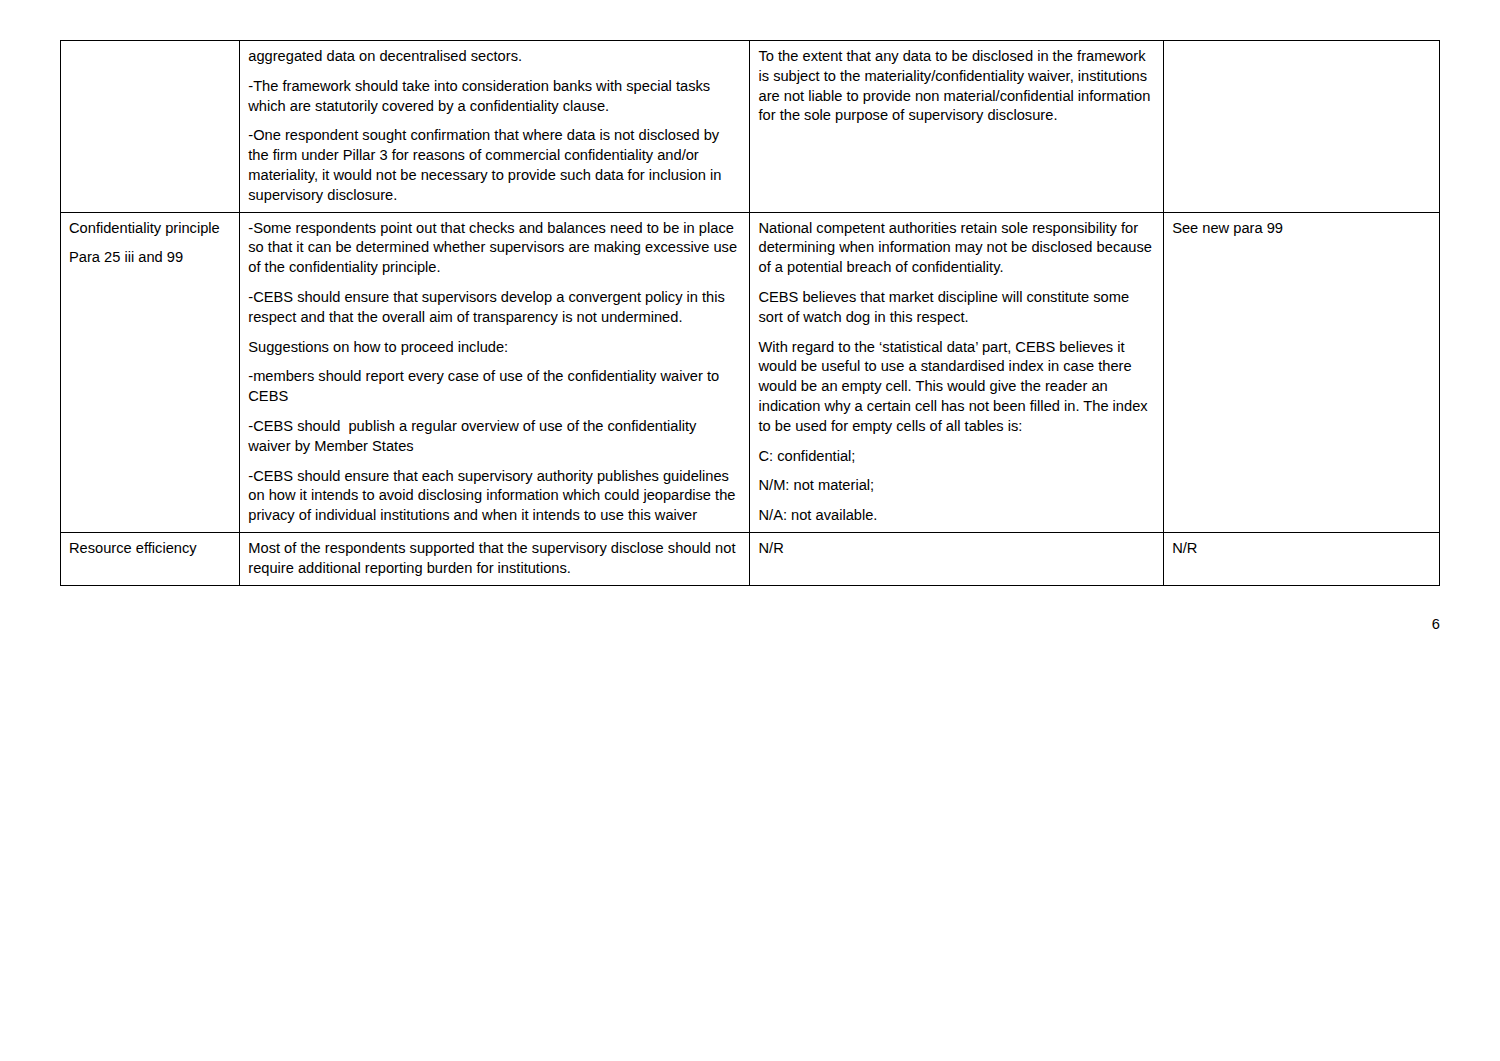| | aggregated data on decentralised sectors. -The framework should take into consideration banks with special tasks which are statutorily covered by a confidentiality clause. -One respondent sought confirmation that where data is not disclosed by the firm under Pillar 3 for reasons of commercial confidentiality and/or materiality, it would not be necessary to provide such data for inclusion in supervisory disclosure. | To the extent that any data to be disclosed in the framework is subject to the materiality/confidentiality waiver, institutions are not liable to provide non material/confidential information for the sole purpose of supervisory disclosure. | |
| Confidentiality principle Para 25 iii and 99 | -Some respondents point out that checks and balances need to be in place so that it can be determined whether supervisors are making excessive use of the confidentiality principle. -CEBS should ensure that supervisors develop a convergent policy in this respect and that the overall aim of transparency is not undermined. Suggestions on how to proceed include: -members should report every case of use of the confidentiality waiver to CEBS -CEBS should publish a regular overview of use of the confidentiality waiver by Member States -CEBS should ensure that each supervisory authority publishes guidelines on how it intends to avoid disclosing information which could jeopardise the privacy of individual institutions and when it intends to use this waiver | National competent authorities retain sole responsibility for determining when information may not be disclosed because of a potential breach of confidentiality. CEBS believes that market discipline will constitute some sort of watch dog in this respect. With regard to the ‘statistical data’ part, CEBS believes it would be useful to use a standardised index in case there would be an empty cell. This would give the reader an indication why a certain cell has not been filled in. The index to be used for empty cells of all tables is: C: confidential; N/M: not material; N/A: not available. | See new para 99 |
| Resource efficiency | Most of the respondents supported that the supervisory disclose should not require additional reporting burden for institutions. | N/R | N/R |
6